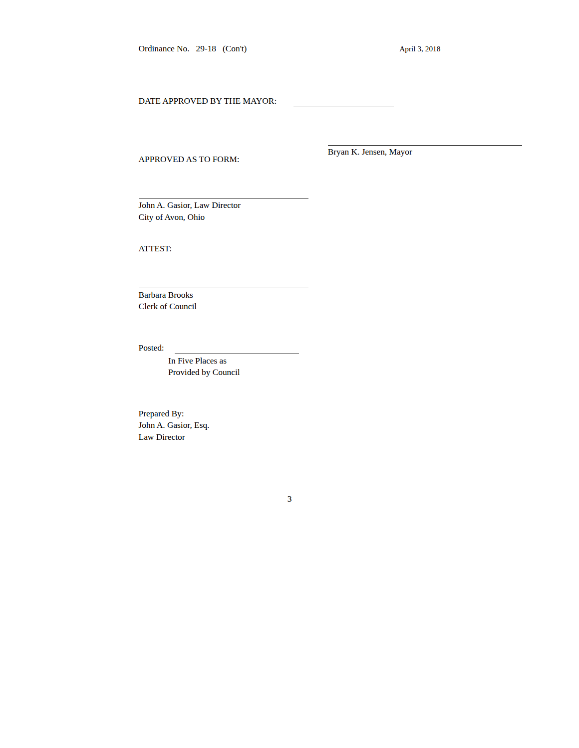Ordinance No. 29-18 (Con't)
April 3, 2018
DATE APPROVED BY THE MAYOR:
APPROVED AS TO FORM:
John A. Gasior, Law Director
City of Avon, Ohio
ATTEST:
Barbara Brooks
Clerk of Council
Posted:
In Five Places as
Provided by Council
Prepared By:
John A. Gasior, Esq.
Law Director
Bryan K. Jensen, Mayor
3